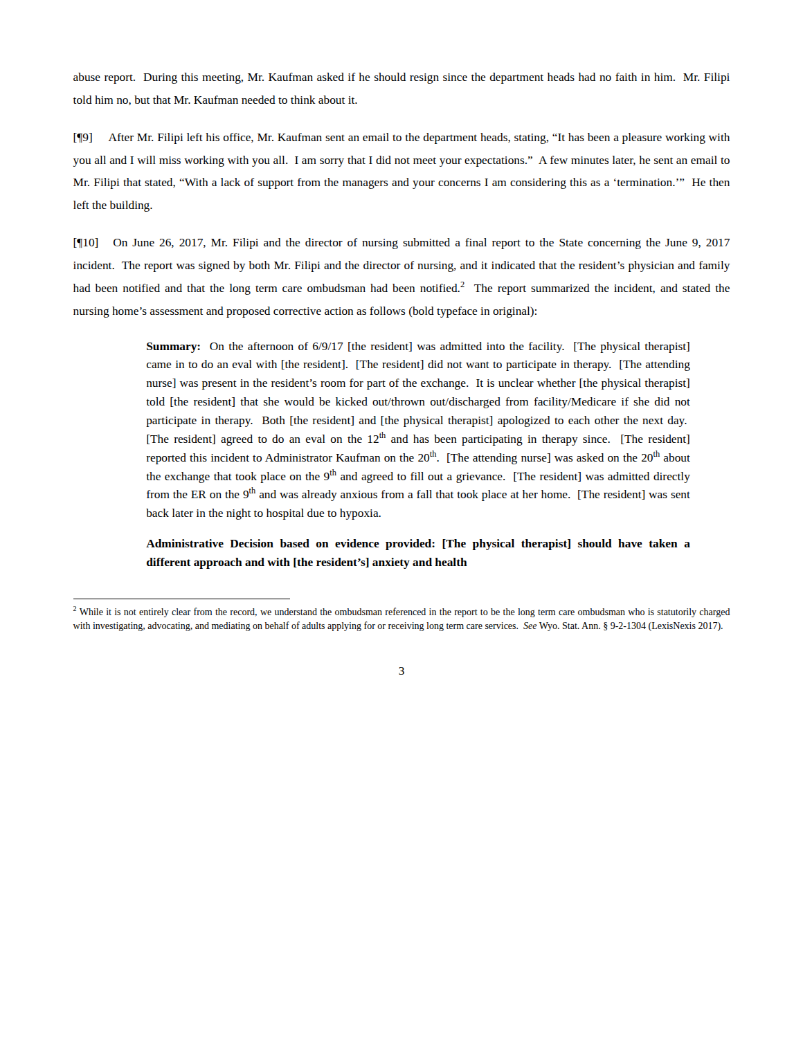abuse report. During this meeting, Mr. Kaufman asked if he should resign since the department heads had no faith in him. Mr. Filipi told him no, but that Mr. Kaufman needed to think about it.
[¶9] After Mr. Filipi left his office, Mr. Kaufman sent an email to the department heads, stating, “It has been a pleasure working with you all and I will miss working with you all. I am sorry that I did not meet your expectations.” A few minutes later, he sent an email to Mr. Filipi that stated, “With a lack of support from the managers and your concerns I am considering this as a ‘termination.’” He then left the building.
[¶10] On June 26, 2017, Mr. Filipi and the director of nursing submitted a final report to the State concerning the June 9, 2017 incident. The report was signed by both Mr. Filipi and the director of nursing, and it indicated that the resident’s physician and family had been notified and that the long term care ombudsman had been notified.2 The report summarized the incident, and stated the nursing home’s assessment and proposed corrective action as follows (bold typeface in original):
Summary: On the afternoon of 6/9/17 [the resident] was admitted into the facility. [The physical therapist] came in to do an eval with [the resident]. [The resident] did not want to participate in therapy. [The attending nurse] was present in the resident’s room for part of the exchange. It is unclear whether [the physical therapist] told [the resident] that she would be kicked out/thrown out/discharged from facility/Medicare if she did not participate in therapy. Both [the resident] and [the physical therapist] apologized to each other the next day. [The resident] agreed to do an eval on the 12th and has been participating in therapy since. [The resident] reported this incident to Administrator Kaufman on the 20th. [The attending nurse] was asked on the 20th about the exchange that took place on the 9th and agreed to fill out a grievance. [The resident] was admitted directly from the ER on the 9th and was already anxious from a fall that took place at her home. [The resident] was sent back later in the night to hospital due to hypoxia.
Administrative Decision based on evidence provided: [The physical therapist] should have taken a different approach and with [the resident’s] anxiety and health
2 While it is not entirely clear from the record, we understand the ombudsman referenced in the report to be the long term care ombudsman who is statutorily charged with investigating, advocating, and mediating on behalf of adults applying for or receiving long term care services. See Wyo. Stat. Ann. § 9-2-1304 (LexisNexis 2017).
3